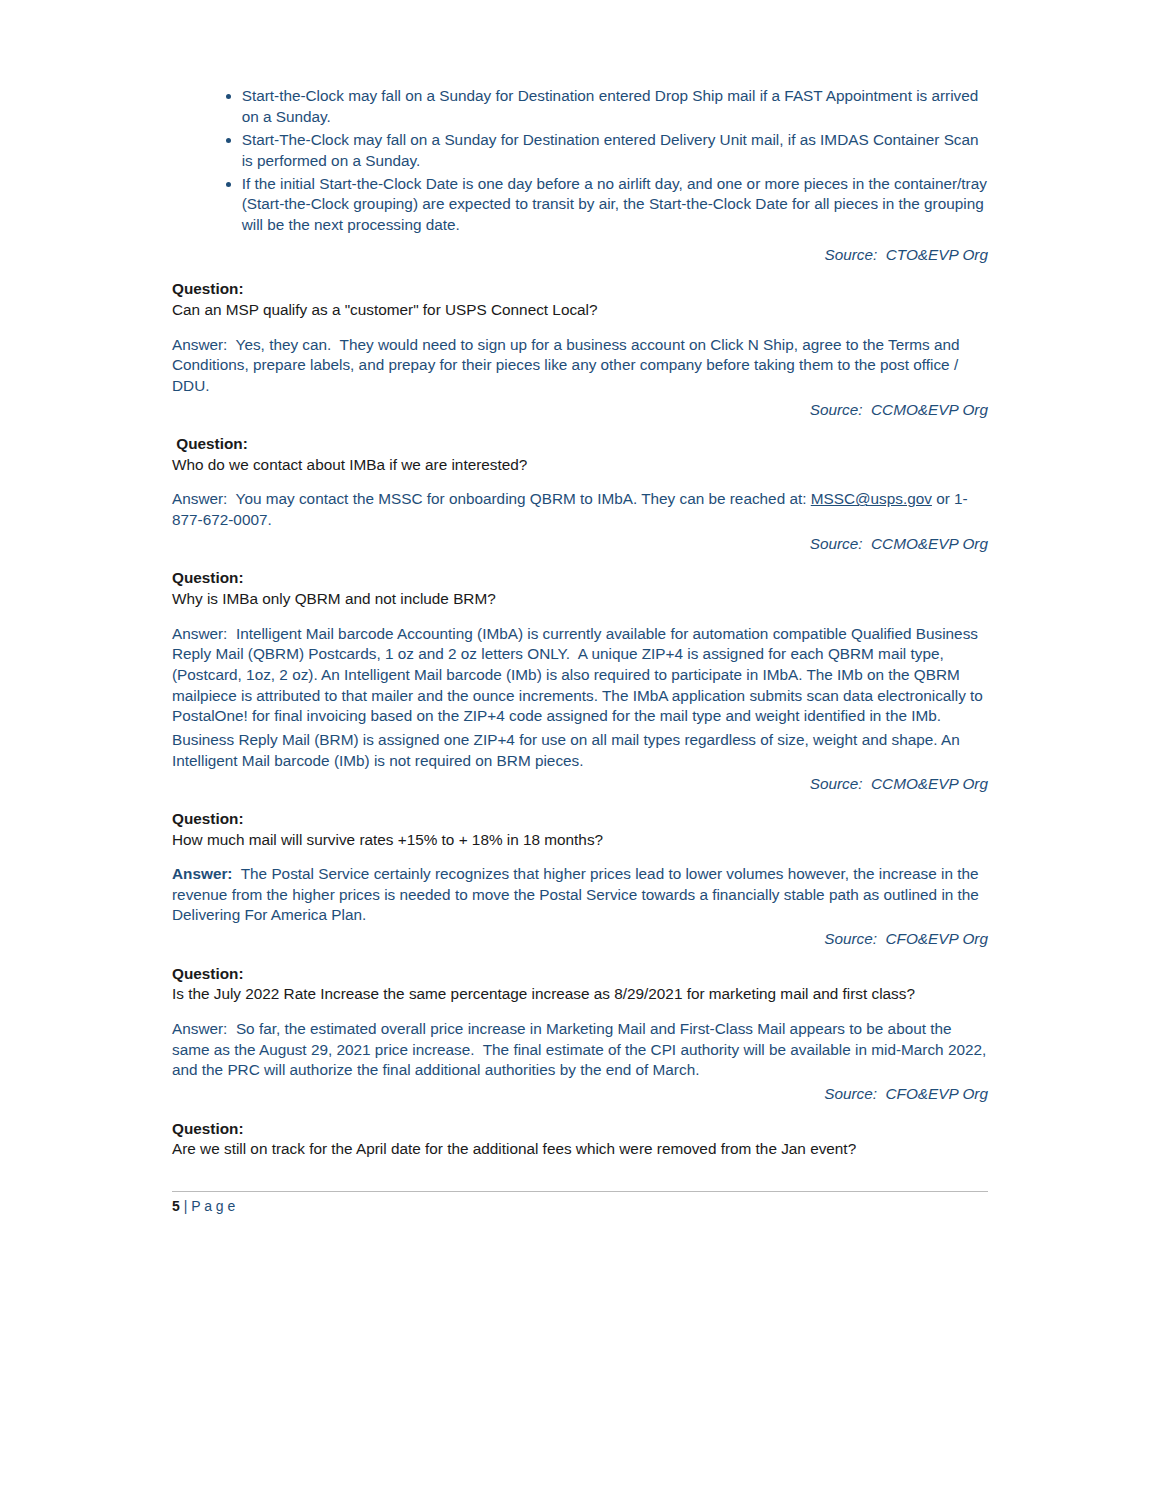Start-the-Clock may fall on a Sunday for Destination entered Drop Ship mail if a FAST Appointment is arrived on a Sunday.
Start-The-Clock may fall on a Sunday for Destination entered Delivery Unit mail, if as IMDAS Container Scan is performed on a Sunday.
If the initial Start-the-Clock Date is one day before a no airlift day, and one or more pieces in the container/tray (Start-the-Clock grouping) are expected to transit by air, the Start-the-Clock Date for all pieces in the grouping will be the next processing date.
Source: CTO&EVP Org
Question:
Can an MSP qualify as a "customer" for USPS Connect Local?
Answer: Yes, they can. They would need to sign up for a business account on Click N Ship, agree to the Terms and Conditions, prepare labels, and prepay for their pieces like any other company before taking them to the post office / DDU.
Source: CCMO&EVP Org
Question:
Who do we contact about IMBa if we are interested?
Answer: You may contact the MSSC for onboarding QBRM to IMbA. They can be reached at: MSSC@usps.gov or 1-877-672-0007.
Source: CCMO&EVP Org
Question:
Why is IMBa only QBRM and not include BRM?
Answer: Intelligent Mail barcode Accounting (IMbA) is currently available for automation compatible Qualified Business Reply Mail (QBRM) Postcards, 1 oz and 2 oz letters ONLY. A unique ZIP+4 is assigned for each QBRM mail type, (Postcard, 1oz, 2 oz). An Intelligent Mail barcode (IMb) is also required to participate in IMbA. The IMb on the QBRM mailpiece is attributed to that mailer and the ounce increments. The IMbA application submits scan data electronically to PostalOne! for final invoicing based on the ZIP+4 code assigned for the mail type and weight identified in the IMb.
Business Reply Mail (BRM) is assigned one ZIP+4 for use on all mail types regardless of size, weight and shape. An Intelligent Mail barcode (IMb) is not required on BRM pieces.
Source: CCMO&EVP Org
Question:
How much mail will survive rates +15% to + 18% in 18 months?
Answer: The Postal Service certainly recognizes that higher prices lead to lower volumes however, the increase in the revenue from the higher prices is needed to move the Postal Service towards a financially stable path as outlined in the Delivering For America Plan.
Source: CFO&EVP Org
Question:
Is the July 2022 Rate Increase the same percentage increase as 8/29/2021 for marketing mail and first class?
Answer: So far, the estimated overall price increase in Marketing Mail and First-Class Mail appears to be about the same as the August 29, 2021 price increase. The final estimate of the CPI authority will be available in mid-March 2022, and the PRC will authorize the final additional authorities by the end of March.
Source: CFO&EVP Org
Question:
Are we still on track for the April date for the additional fees which were removed from the Jan event?
5 | P a g e